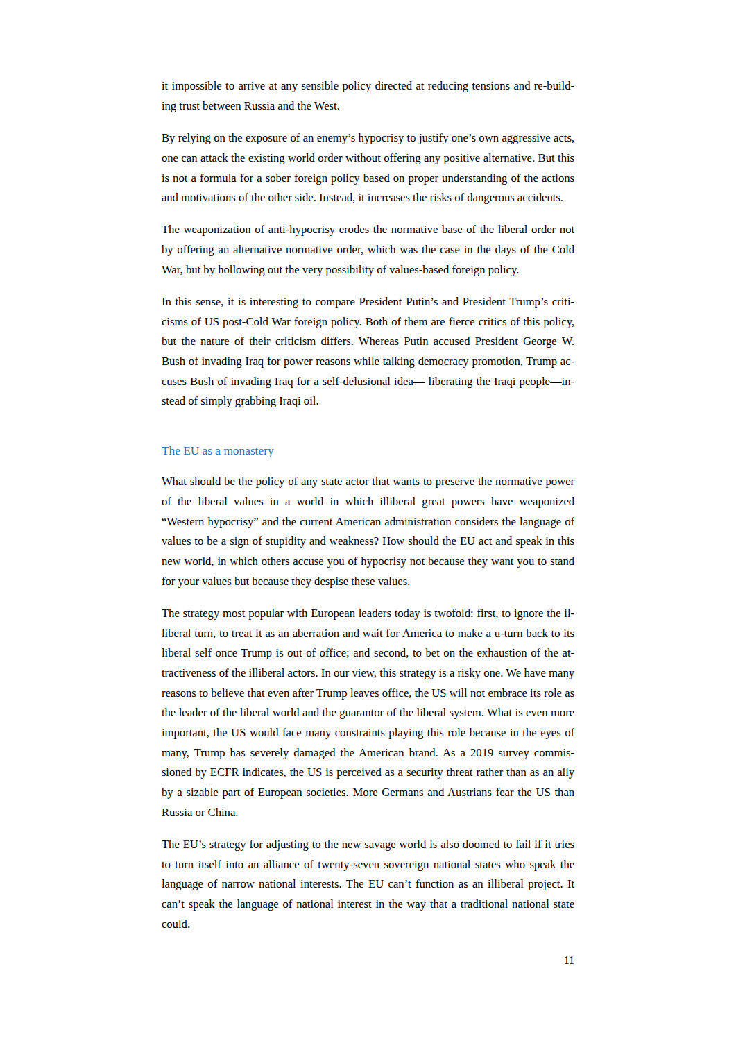it impossible to arrive at any sensible policy directed at reducing tensions and re-building trust between Russia and the West.
By relying on the exposure of an enemy’s hypocrisy to justify one’s own aggressive acts, one can attack the existing world order without offering any positive alternative. But this is not a formula for a sober foreign policy based on proper understanding of the actions and motivations of the other side. Instead, it increases the risks of dangerous accidents.
The weaponization of anti-hypocrisy erodes the normative base of the liberal order not by offering an alternative normative order, which was the case in the days of the Cold War, but by hollowing out the very possibility of values-based foreign policy.
In this sense, it is interesting to compare President Putin’s and President Trump’s criticisms of US post-Cold War foreign policy. Both of them are fierce critics of this policy, but the nature of their criticism differs. Whereas Putin accused President George W. Bush of invading Iraq for power reasons while talking democracy promotion, Trump accuses Bush of invading Iraq for a self-delusional idea— liberating the Iraqi people—instead of simply grabbing Iraqi oil.
The EU as a monastery
What should be the policy of any state actor that wants to preserve the normative power of the liberal values in a world in which illiberal great powers have weaponized “Western hypocrisy” and the current American administration considers the language of values to be a sign of stupidity and weakness? How should the EU act and speak in this new world, in which others accuse you of hypocrisy not because they want you to stand for your values but because they despise these values.
The strategy most popular with European leaders today is twofold: first, to ignore the illiberal turn, to treat it as an aberration and wait for America to make a u-turn back to its liberal self once Trump is out of office; and second, to bet on the exhaustion of the attractiveness of the illiberal actors. In our view, this strategy is a risky one. We have many reasons to believe that even after Trump leaves office, the US will not embrace its role as the leader of the liberal world and the guarantor of the liberal system. What is even more important, the US would face many constraints playing this role because in the eyes of many, Trump has severely damaged the American brand. As a 2019 survey commissioned by ECFR indicates, the US is perceived as a security threat rather than as an ally by a sizable part of European societies. More Germans and Austrians fear the US than Russia or China.
The EU’s strategy for adjusting to the new savage world is also doomed to fail if it tries to turn itself into an alliance of twenty-seven sovereign national states who speak the language of narrow national interests. The EU can’t function as an illiberal project. It can’t speak the language of national interest in the way that a traditional national state could.
11